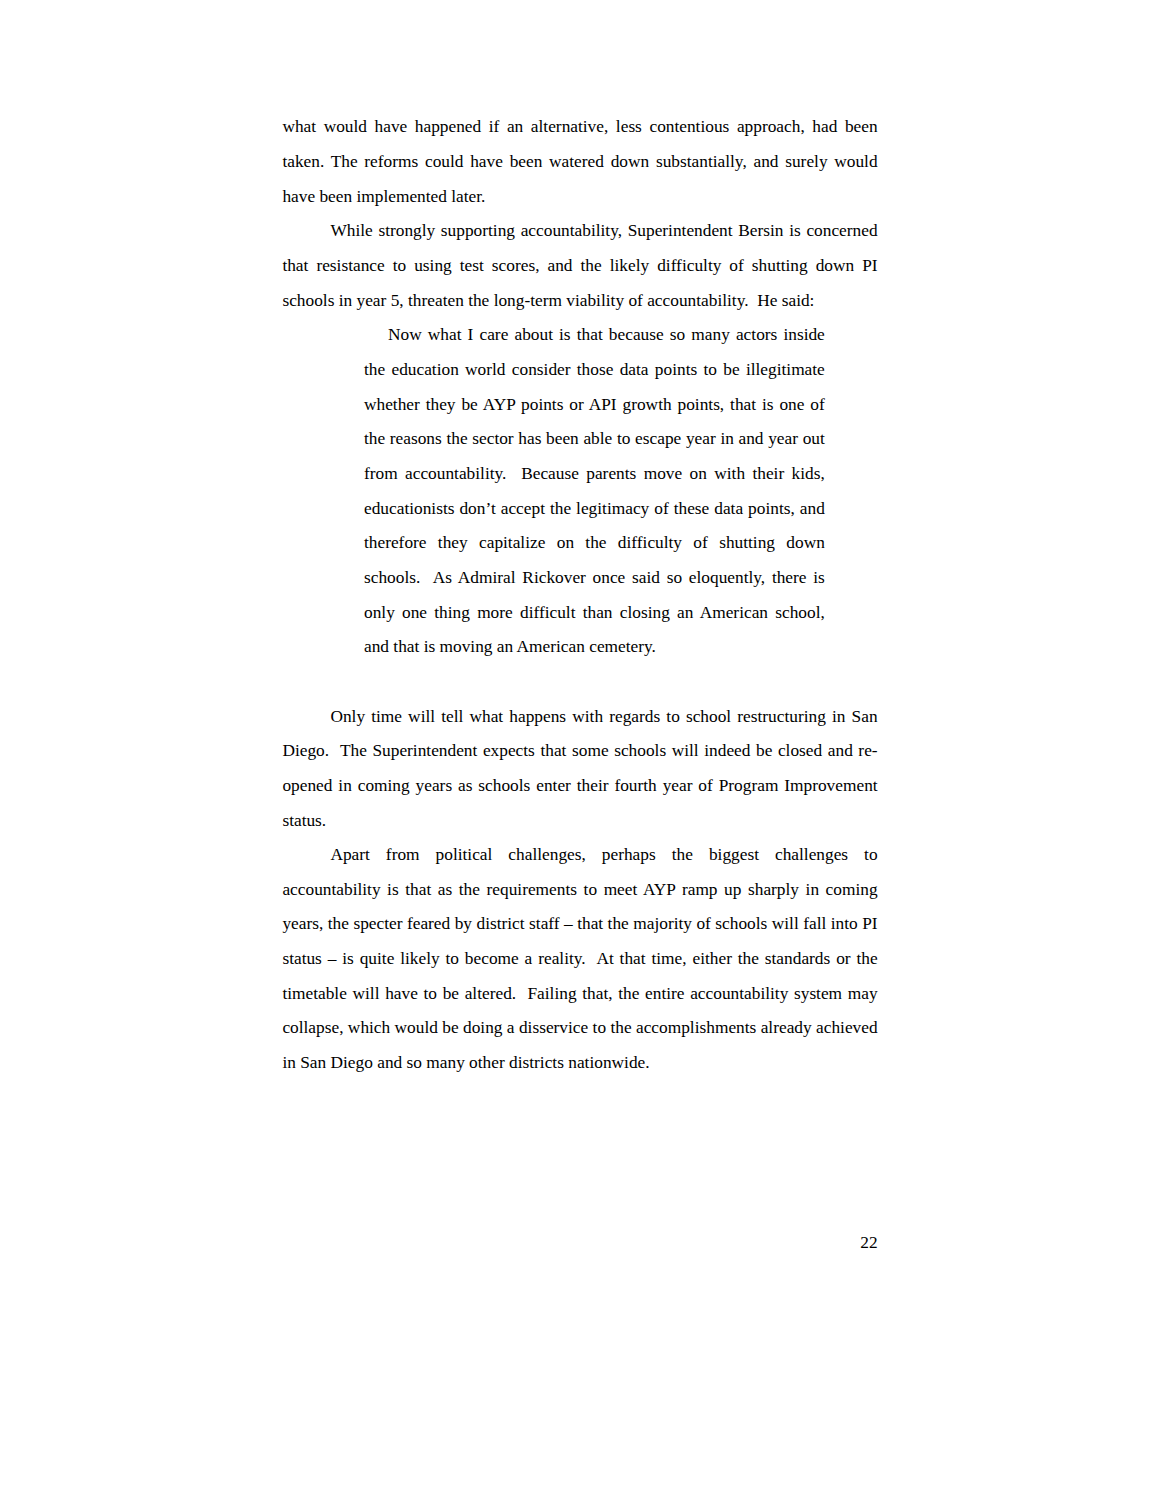what would have happened if an alternative, less contentious approach, had been taken. The reforms could have been watered down substantially, and surely would have been implemented later.
While strongly supporting accountability, Superintendent Bersin is concerned that resistance to using test scores, and the likely difficulty of shutting down PI schools in year 5, threaten the long-term viability of accountability. He said:
Now what I care about is that because so many actors inside the education world consider those data points to be illegitimate whether they be AYP points or API growth points, that is one of the reasons the sector has been able to escape year in and year out from accountability. Because parents move on with their kids, educationists don’t accept the legitimacy of these data points, and therefore they capitalize on the difficulty of shutting down schools. As Admiral Rickover once said so eloquently, there is only one thing more difficult than closing an American school, and that is moving an American cemetery.
Only time will tell what happens with regards to school restructuring in San Diego. The Superintendent expects that some schools will indeed be closed and re-opened in coming years as schools enter their fourth year of Program Improvement status.
Apart from political challenges, perhaps the biggest challenges to accountability is that as the requirements to meet AYP ramp up sharply in coming years, the specter feared by district staff – that the majority of schools will fall into PI status – is quite likely to become a reality. At that time, either the standards or the timetable will have to be altered. Failing that, the entire accountability system may collapse, which would be doing a disservice to the accomplishments already achieved in San Diego and so many other districts nationwide.
22